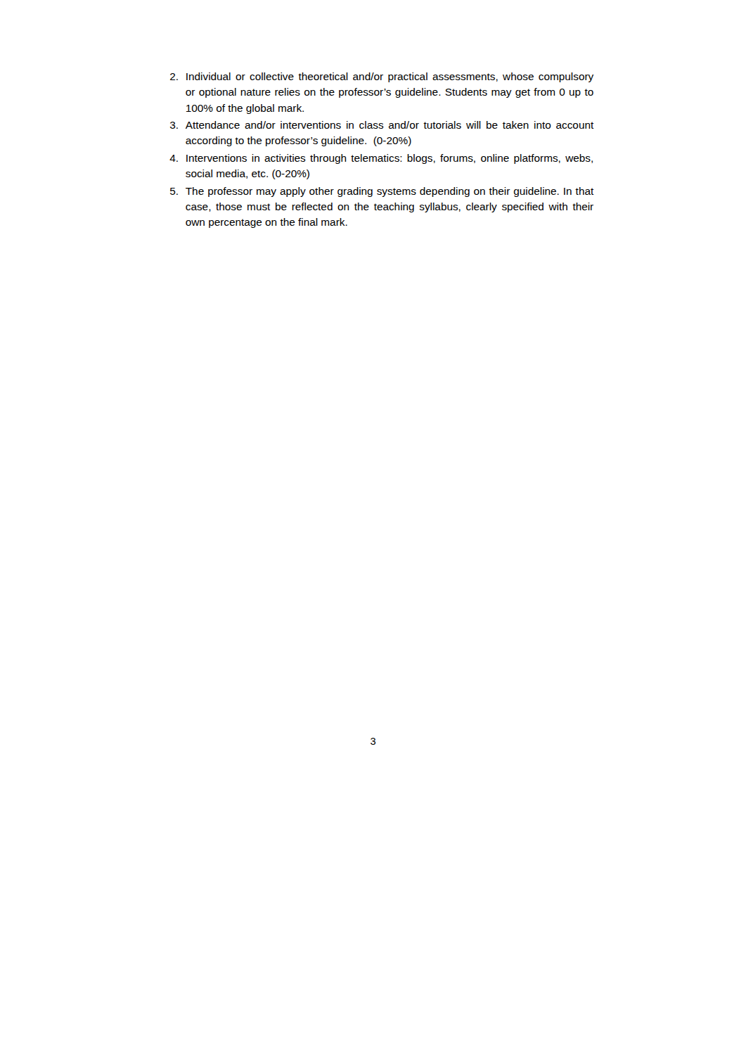Individual or collective theoretical and/or practical assessments, whose compulsory or optional nature relies on the professor’s guideline. Students may get from 0 up to 100% of the global mark.
Attendance and/or interventions in class and/or tutorials will be taken into account according to the professor’s guideline. (0-20%)
Interventions in activities through telematics: blogs, forums, online platforms, webs, social media, etc. (0-20%)
The professor may apply other grading systems depending on their guideline. In that case, those must be reflected on the teaching syllabus, clearly specified with their own percentage on the final mark.
3